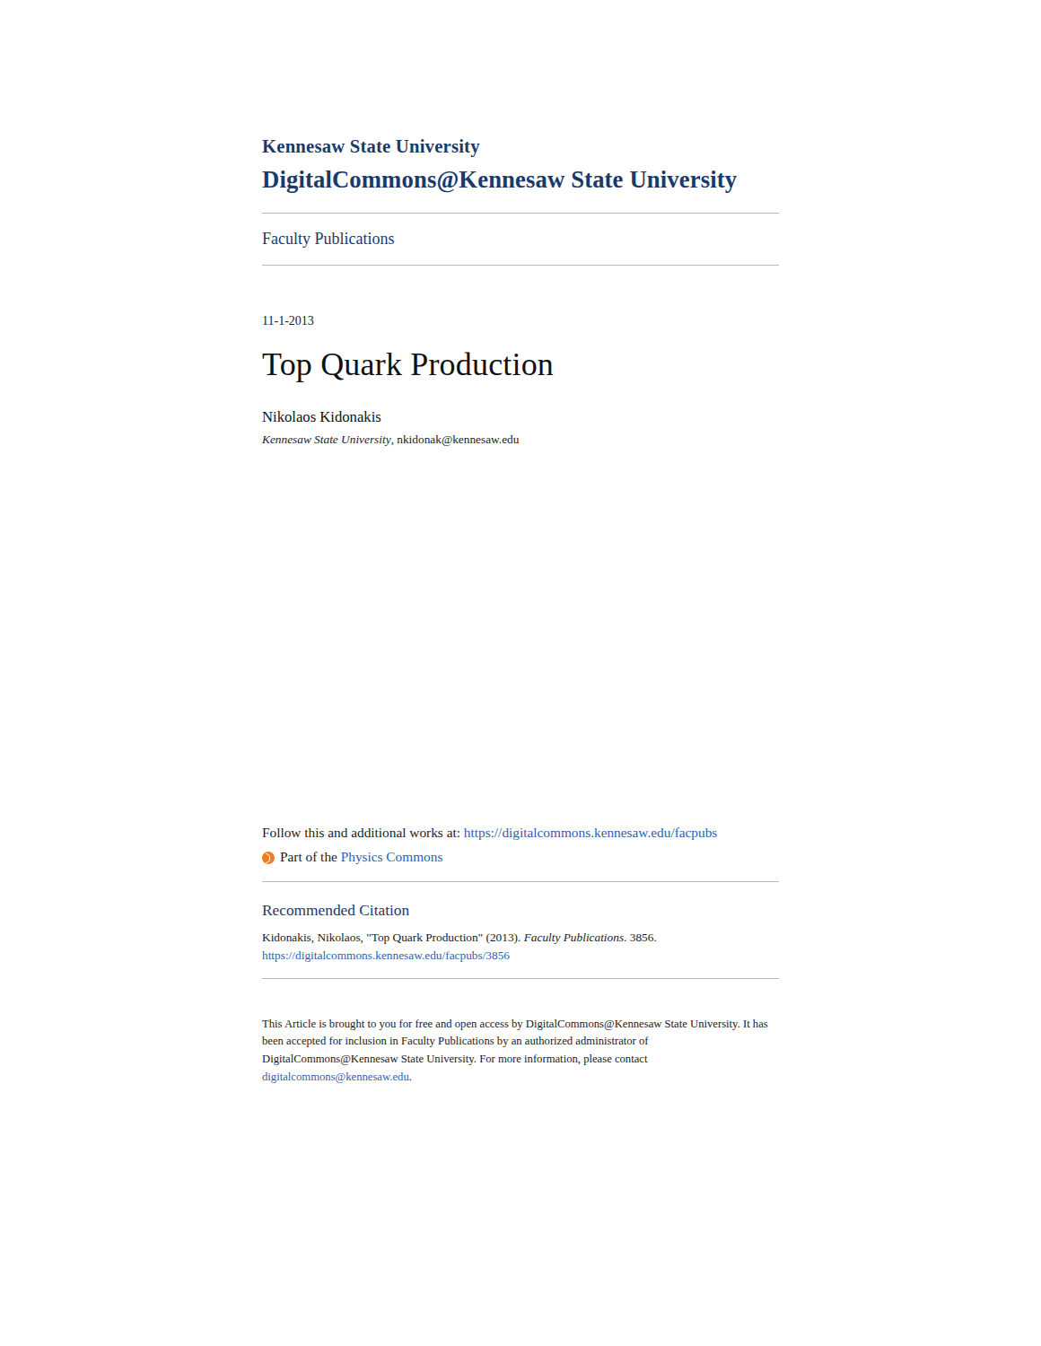Kennesaw State University
DigitalCommons@Kennesaw State University
Faculty Publications
11-1-2013
Top Quark Production
Nikolaos Kidonakis
Kennesaw State University, nkidonak@kennesaw.edu
Follow this and additional works at: https://digitalcommons.kennesaw.edu/facpubs
Part of the Physics Commons
Recommended Citation
Kidonakis, Nikolaos, "Top Quark Production" (2013). Faculty Publications. 3856.
https://digitalcommons.kennesaw.edu/facpubs/3856
This Article is brought to you for free and open access by DigitalCommons@Kennesaw State University. It has been accepted for inclusion in Faculty Publications by an authorized administrator of DigitalCommons@Kennesaw State University. For more information, please contact digitalcommons@kennesaw.edu.